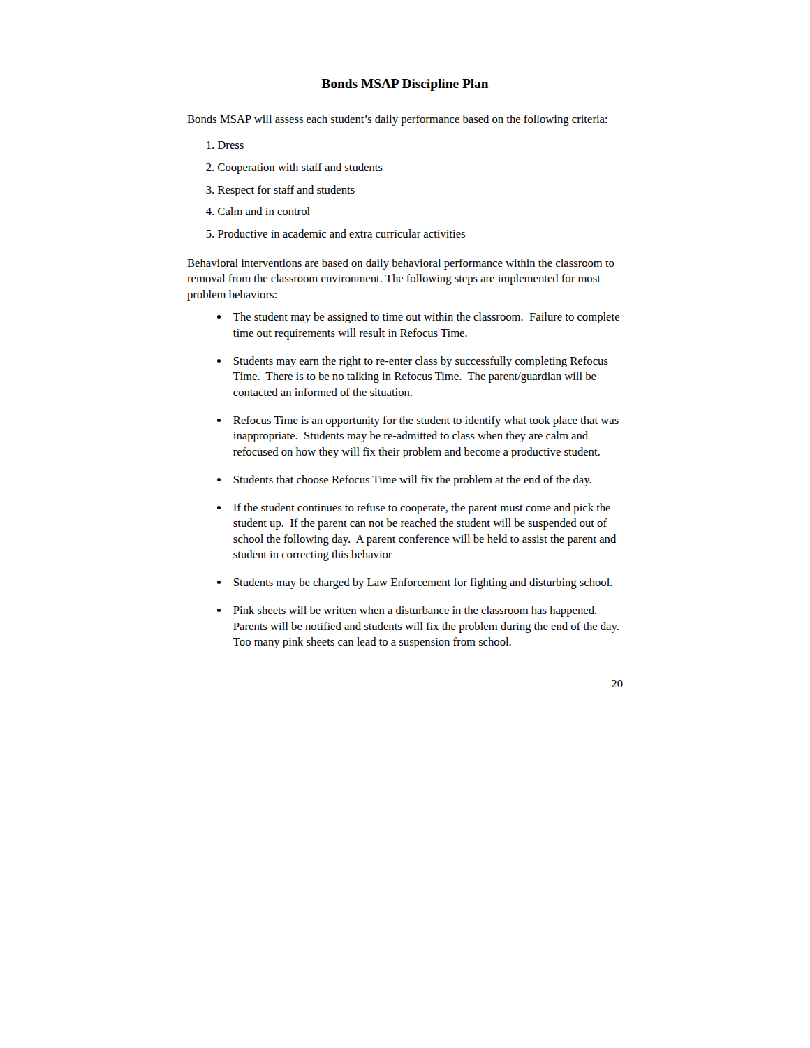Bonds MSAP Discipline Plan
Bonds MSAP will assess each student’s daily performance based on the following criteria:
Dress
Cooperation with staff and students
Respect for staff and students
Calm and in control
Productive in academic and extra curricular activities
Behavioral interventions are based on daily behavioral performance within the classroom to removal from the classroom environment. The following steps are implemented for most problem behaviors:
The student may be assigned to time out within the classroom. Failure to complete time out requirements will result in Refocus Time.
Students may earn the right to re-enter class by successfully completing Refocus Time. There is to be no talking in Refocus Time. The parent/guardian will be contacted an informed of the situation.
Refocus Time is an opportunity for the student to identify what took place that was inappropriate. Students may be re-admitted to class when they are calm and refocused on how they will fix their problem and become a productive student.
Students that choose Refocus Time will fix the problem at the end of the day.
If the student continues to refuse to cooperate, the parent must come and pick the student up. If the parent can not be reached the student will be suspended out of school the following day. A parent conference will be held to assist the parent and student in correcting this behavior
Students may be charged by Law Enforcement for fighting and disturbing school.
Pink sheets will be written when a disturbance in the classroom has happened. Parents will be notified and students will fix the problem during the end of the day. Too many pink sheets can lead to a suspension from school.
20